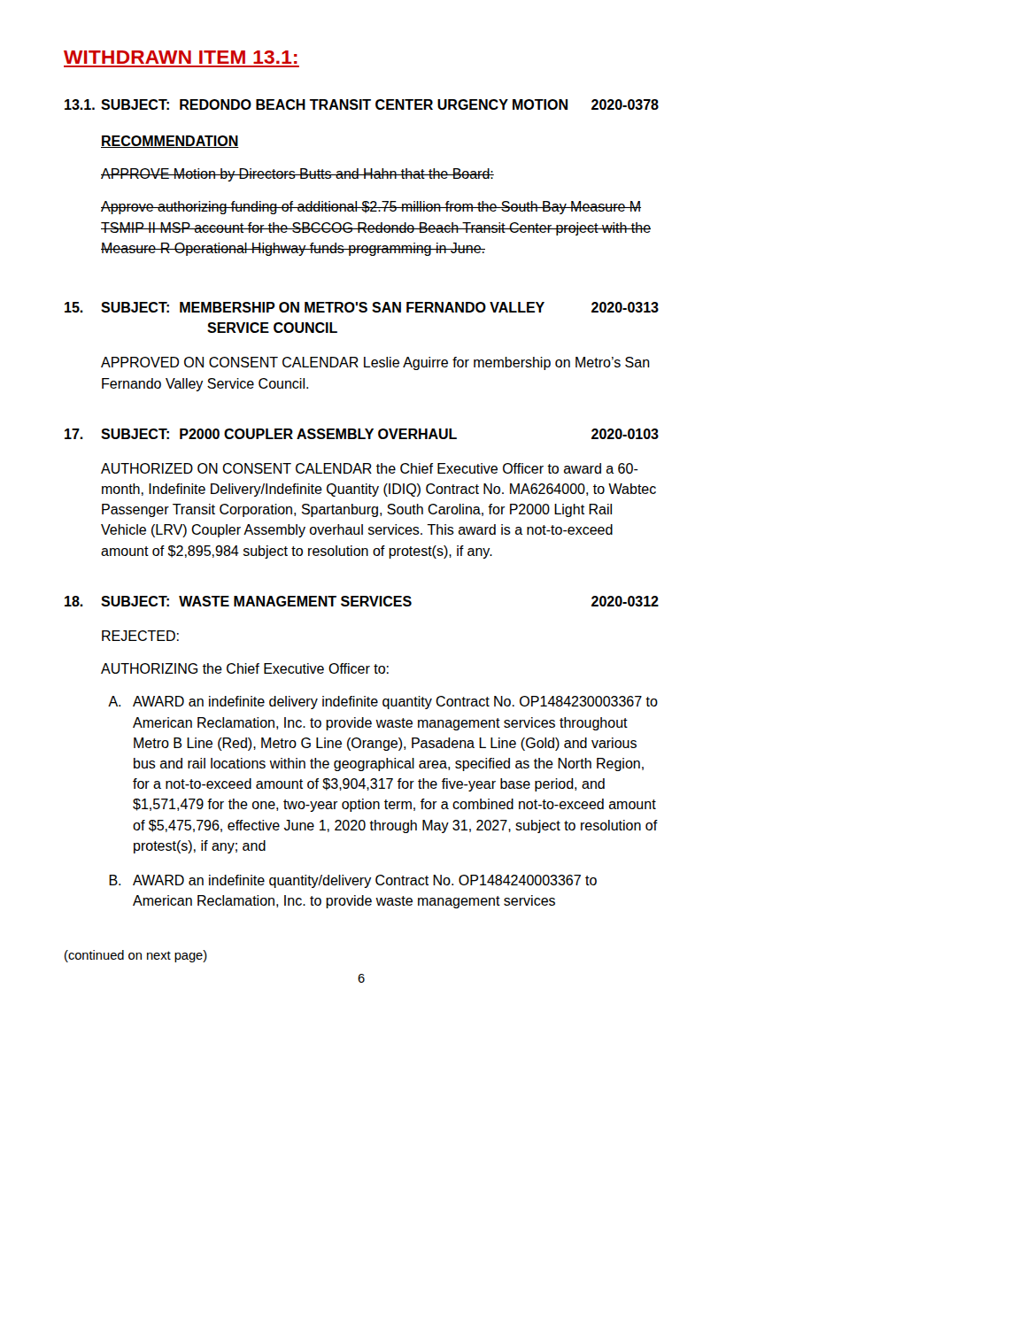WITHDRAWN ITEM 13.1:
13.1. SUBJECT: REDONDO BEACH TRANSIT CENTER URGENCY MOTION 2020-0378
RECOMMENDATION
APPROVE Motion by Directors Butts and Hahn that the Board:
Approve authorizing funding of additional $2.75 million from the South Bay Measure M TSMIP II MSP account for the SBCCOG Redondo Beach Transit Center project with the Measure R Operational Highway funds programming in June.
15. SUBJECT: MEMBERSHIP ON METRO'S SAN FERNANDO VALLEY 2020-0313
SERVICE COUNCIL
APPROVED ON CONSENT CALENDAR Leslie Aguirre for membership on Metro’s San Fernando Valley Service Council.
17. SUBJECT: P2000 COUPLER ASSEMBLY OVERHAUL 2020-0103
AUTHORIZED ON CONSENT CALENDAR the Chief Executive Officer to award a 60-month, Indefinite Delivery/Indefinite Quantity (IDIQ) Contract No. MA6264000, to Wabtec Passenger Transit Corporation, Spartanburg, South Carolina, for P2000 Light Rail Vehicle (LRV) Coupler Assembly overhaul services. This award is a not-to-exceed amount of $2,895,984 subject to resolution of protest(s), if any.
18. SUBJECT: WASTE MANAGEMENT SERVICES 2020-0312
REJECTED:
AUTHORIZING the Chief Executive Officer to:
AWARD an indefinite delivery indefinite quantity Contract No. OP1484230003367 to American Reclamation, Inc. to provide waste management services throughout Metro B Line (Red), Metro G Line (Orange), Pasadena L Line (Gold) and various bus and rail locations within the geographical area, specified as the North Region, for a not-to-exceed amount of $3,904,317 for the five-year base period, and $1,571,479 for the one, two-year option term, for a combined not-to-exceed amount of $5,475,796, effective June 1, 2020 through May 31, 2027, subject to resolution of protest(s), if any; and
AWARD an indefinite quantity/delivery Contract No. OP1484240003367 to American Reclamation, Inc. to provide waste management services
(continued on next page)
6